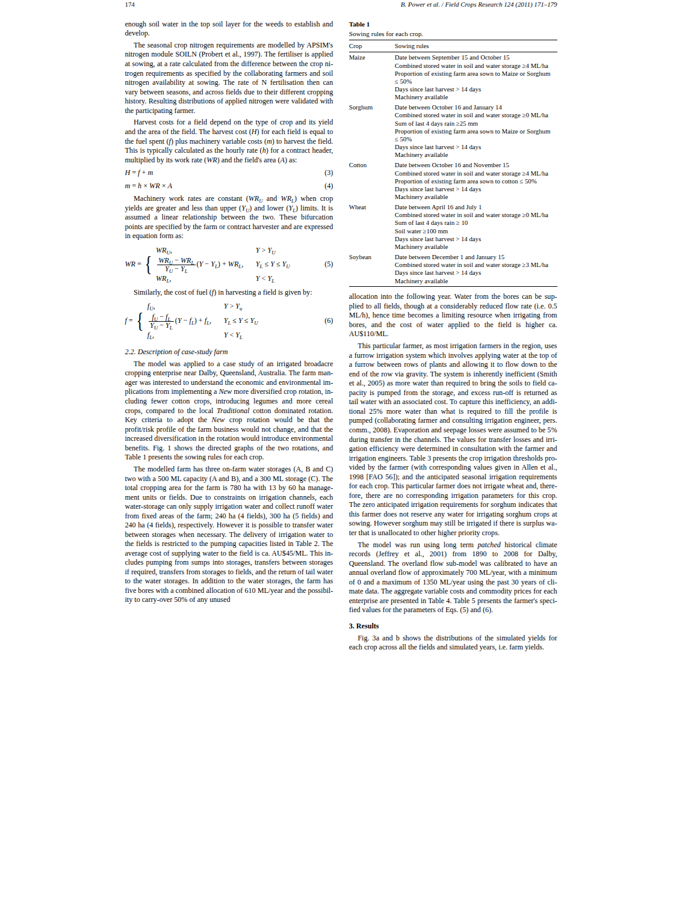174 B. Power et al. / Field Crops Research 124 (2011) 171–179
enough soil water in the top soil layer for the weeds to establish and develop.
The seasonal crop nitrogen requirements are modelled by APSIM's nitrogen module SOILN (Probert et al., 1997). The fertiliser is applied at sowing, at a rate calculated from the difference between the crop nitrogen requirements as specified by the collaborating farmers and soil nitrogen availability at sowing. The rate of N fertilisation then can vary between seasons, and across fields due to their different cropping history. Resulting distributions of applied nitrogen were validated with the participating farmer.
Harvest costs for a field depend on the type of crop and its yield and the area of the field. The harvest cost (H) for each field is equal to the fuel spent (f) plus machinery variable costs (m) to harvest the field. This is typically calculated as the hourly rate (h) for a contract header, multiplied by its work rate (WR) and the field's area (A) as:
H = f + m (3)
m = h × WR × A (4)
Machinery work rates are constant (WRU and WRL) when crop yields are greater and less than upper (YU) and lower (YL) limits. It is assumed a linear relationship between the two. These bifurcation points are specified by the farm or contract harvester and are expressed in equation form as:
WR = {
| WR U , | Y > Y U |
| WR U − WR L Y U − Y L ( Y − Y L ) + WR L , | Y L Y Y U |
| WR L , | Y < Y L |
(5)
Similarly, the cost of fuel (f) in harvesting a field is given by:
f = {
| f U , | Y > Y u |
| f U − f L Y U − Y L ( Y − f L ) + f L , | Y L Y Y U |
| f L , | Y < Y L |
(6)
2.2. Description of case-study farm
The model was applied to a case study of an irrigated broadacre cropping enterprise near Dalby, Queensland, Australia. The farm manager was interested to understand the economic and environmental implications from implementing a New more diversified crop rotation, including fewer cotton crops, introducing legumes and more cereal crops, compared to the local Traditional cotton dominated rotation. Key criteria to adopt the New crop rotation would be that the profit/risk profile of the farm business would not change, and that the increased diversification in the rotation would introduce environmental benefits. Fig. 1 shows the directed graphs of the two rotations, and Table 1 presents the sowing rules for each crop.
The modelled farm has three on-farm water storages (A, B and C) two with a 500 ML capacity (A and B), and a 300 ML storage (C). The total cropping area for the farm is 780 ha with 13 by 60 ha management units or fields. Due to constraints on irrigation channels, each water-storage can only supply irrigation water and collect runoff water from fixed areas of the farm; 240 ha (4 fields), 300 ha (5 fields) and 240 ha (4 fields), respectively. However it is possible to transfer water between storages when necessary. The delivery of irrigation water to the fields is restricted to the pumping capacities listed in Table 2. The average cost of supplying water to the field is ca. AU$45/ML. This includes pumping from sumps into storages, transfers between storages if required, transfers from storages to fields, and the return of tail water to the water storages. In addition to the water storages, the farm has five bores with a combined allocation of 610 ML/year and the possibility to carry-over 50% of any unused
Table 1
Sowing rules for each crop.
| Crop | Sowing rules |
| --- | --- |
| Maize | Date between September 15 and October 15 Combined stored water in soil and water storage 4 ML/ha Proportion of existing farm area sown to Maize or Sorghum 50% Days since last harvest > 14 days Machinery available |
| Sorghum | Date between October 16 and January 14 Combined stored water in soil and water storage 0 ML/ha Sum of last 4 days rain 25 mm Proportion of existing farm area sown to Maize or Sorghum 50% Days since last harvest > 14 days Machinery available |
| Cotton | Date between October 16 and November 15 Combined stored water in soil and water storage 4 ML/ha Proportion of existing farm area sown to cotton 50% Days since last harvest > 14 days Machinery available |
| Wheat | Date between April 16 and July 1 Combined stored water in soil and water storage 0 ML/ha Sum of last 4 days rain 10 Soil water 100 mm Days since last harvest > 14 days Machinery available |
| Soybean | Date between December 1 and January 15 Combined stored water in soil and water storage 3 ML/ha Days since last harvest > 14 days Machinery available |
allocation into the following year. Water from the bores can be supplied to all fields, though at a considerably reduced flow rate (i.e. 0.5 ML/h), hence time becomes a limiting resource when irrigating from bores, and the cost of water applied to the field is higher ca. AU$110/ML.
This particular farmer, as most irrigation farmers in the region, uses a furrow irrigation system which involves applying water at the top of a furrow between rows of plants and allowing it to flow down to the end of the row via gravity. The system is inherently inefficient (Smith et al., 2005) as more water than required to bring the soils to field capacity is pumped from the storage, and excess run-off is returned as tail water with an associated cost. To capture this inefficiency, an additional 25% more water than what is required to fill the profile is pumped (collaborating farmer and consulting irrigation engineer, pers. comm., 2008). Evaporation and seepage losses were assumed to be 5% during transfer in the channels. The values for transfer losses and irrigation efficiency were determined in consultation with the farmer and irrigation engineers. Table 3 presents the crop irrigation thresholds provided by the farmer (with corresponding values given in Allen et al., 1998 [FAO 56]); and the anticipated seasonal irrigation requirements for each crop. This particular farmer does not irrigate wheat and, therefore, there are no corresponding irrigation parameters for this crop. The zero anticipated irrigation requirements for sorghum indicates that this farmer does not reserve any water for irrigating sorghum crops at sowing. However sorghum may still be irrigated if there is surplus water that is unallocated to other higher priority crops.
The model was run using long term patched historical climate records (Jeffrey et al., 2001) from 1890 to 2008 for Dalby, Queensland. The overland flow sub-model was calibrated to have an annual overland flow of approximately 700 ML/year, with a minimum of 0 and a maximum of 1350 ML/year using the past 30 years of climate data. The aggregate variable costs and commodity prices for each enterprise are presented in Table 4. Table 5 presents the farmer's specified values for the parameters of Eqs. (5) and (6).
3. Results
Fig. 3a and b shows the distributions of the simulated yields for each crop across all the fields and simulated years, i.e. farm yields.